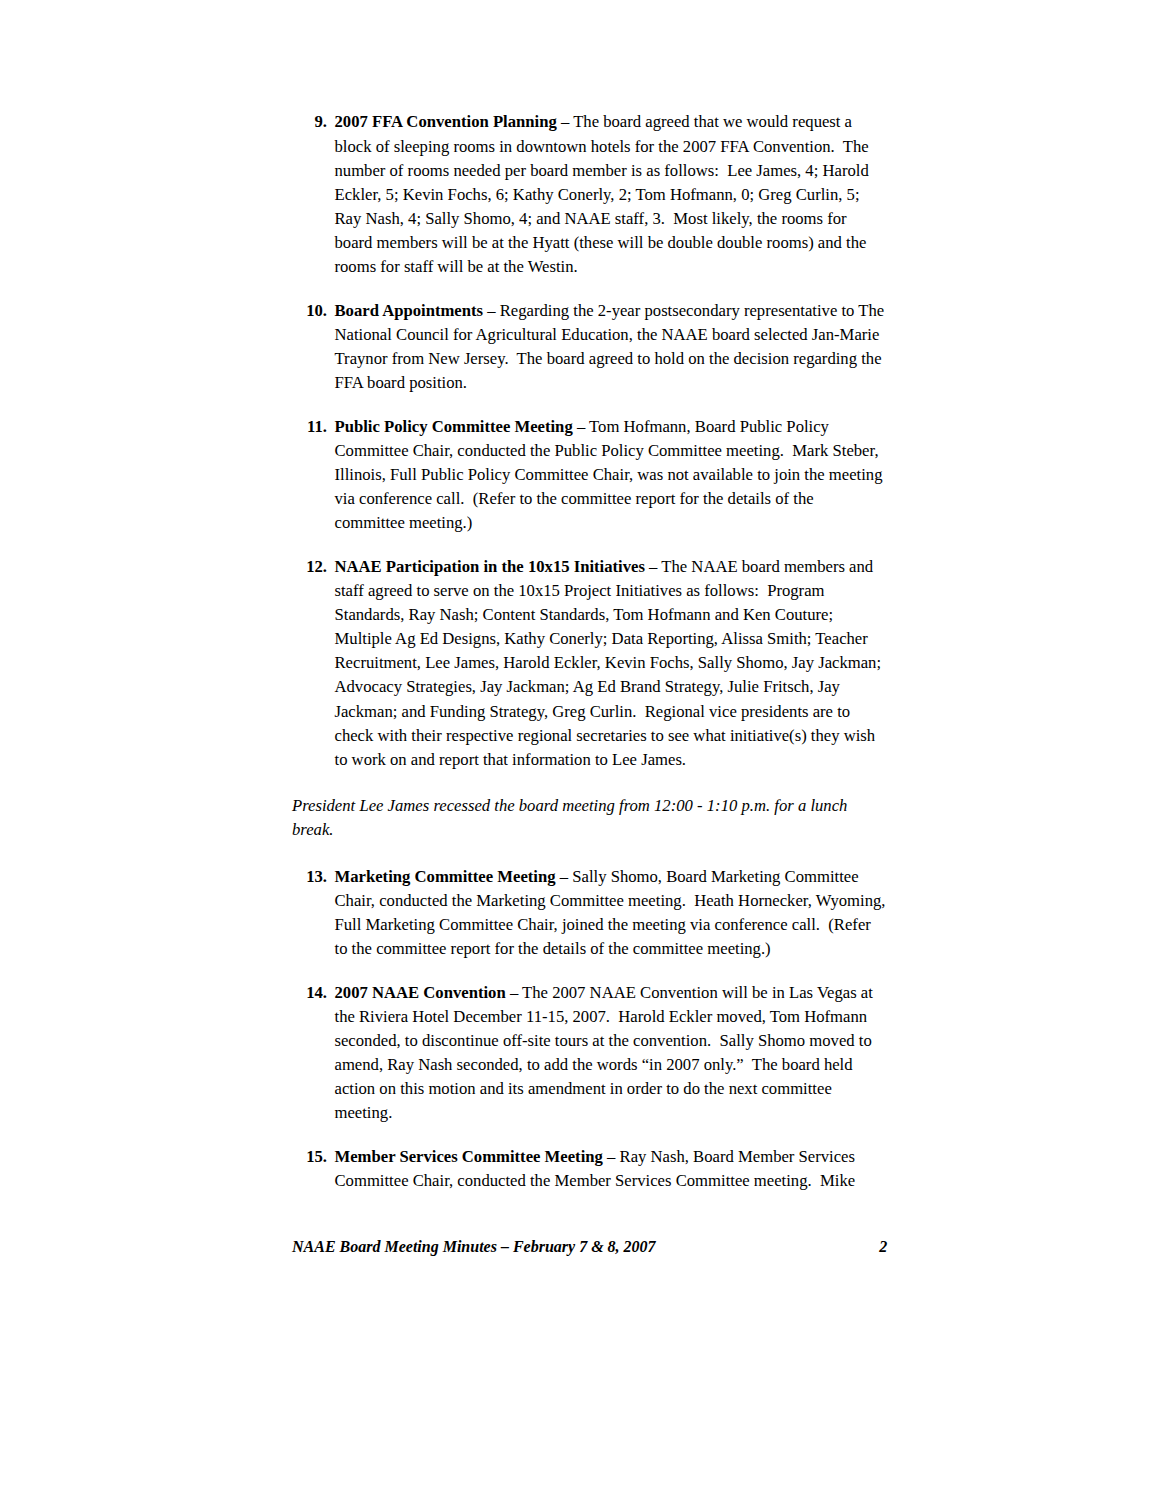9. 2007 FFA Convention Planning – The board agreed that we would request a block of sleeping rooms in downtown hotels for the 2007 FFA Convention. The number of rooms needed per board member is as follows: Lee James, 4; Harold Eckler, 5; Kevin Fochs, 6; Kathy Conerly, 2; Tom Hofmann, 0; Greg Curlin, 5; Ray Nash, 4; Sally Shomo, 4; and NAAE staff, 3. Most likely, the rooms for board members will be at the Hyatt (these will be double double rooms) and the rooms for staff will be at the Westin.
10. Board Appointments – Regarding the 2-year postsecondary representative to The National Council for Agricultural Education, the NAAE board selected Jan-Marie Traynor from New Jersey. The board agreed to hold on the decision regarding the FFA board position.
11. Public Policy Committee Meeting – Tom Hofmann, Board Public Policy Committee Chair, conducted the Public Policy Committee meeting. Mark Steber, Illinois, Full Public Policy Committee Chair, was not available to join the meeting via conference call. (Refer to the committee report for the details of the committee meeting.)
12. NAAE Participation in the 10x15 Initiatives – The NAAE board members and staff agreed to serve on the 10x15 Project Initiatives as follows: Program Standards, Ray Nash; Content Standards, Tom Hofmann and Ken Couture; Multiple Ag Ed Designs, Kathy Conerly; Data Reporting, Alissa Smith; Teacher Recruitment, Lee James, Harold Eckler, Kevin Fochs, Sally Shomo, Jay Jackman; Advocacy Strategies, Jay Jackman; Ag Ed Brand Strategy, Julie Fritsch, Jay Jackman; and Funding Strategy, Greg Curlin. Regional vice presidents are to check with their respective regional secretaries to see what initiative(s) they wish to work on and report that information to Lee James.
President Lee James recessed the board meeting from 12:00 - 1:10 p.m. for a lunch break.
13. Marketing Committee Meeting – Sally Shomo, Board Marketing Committee Chair, conducted the Marketing Committee meeting. Heath Hornecker, Wyoming, Full Marketing Committee Chair, joined the meeting via conference call. (Refer to the committee report for the details of the committee meeting.)
14. 2007 NAAE Convention – The 2007 NAAE Convention will be in Las Vegas at the Riviera Hotel December 11-15, 2007. Harold Eckler moved, Tom Hofmann seconded, to discontinue off-site tours at the convention. Sally Shomo moved to amend, Ray Nash seconded, to add the words “in 2007 only.” The board held action on this motion and its amendment in order to do the next committee meeting.
15. Member Services Committee Meeting – Ray Nash, Board Member Services Committee Chair, conducted the Member Services Committee meeting. Mike
NAAE Board Meeting Minutes – February 7 & 8, 2007 2